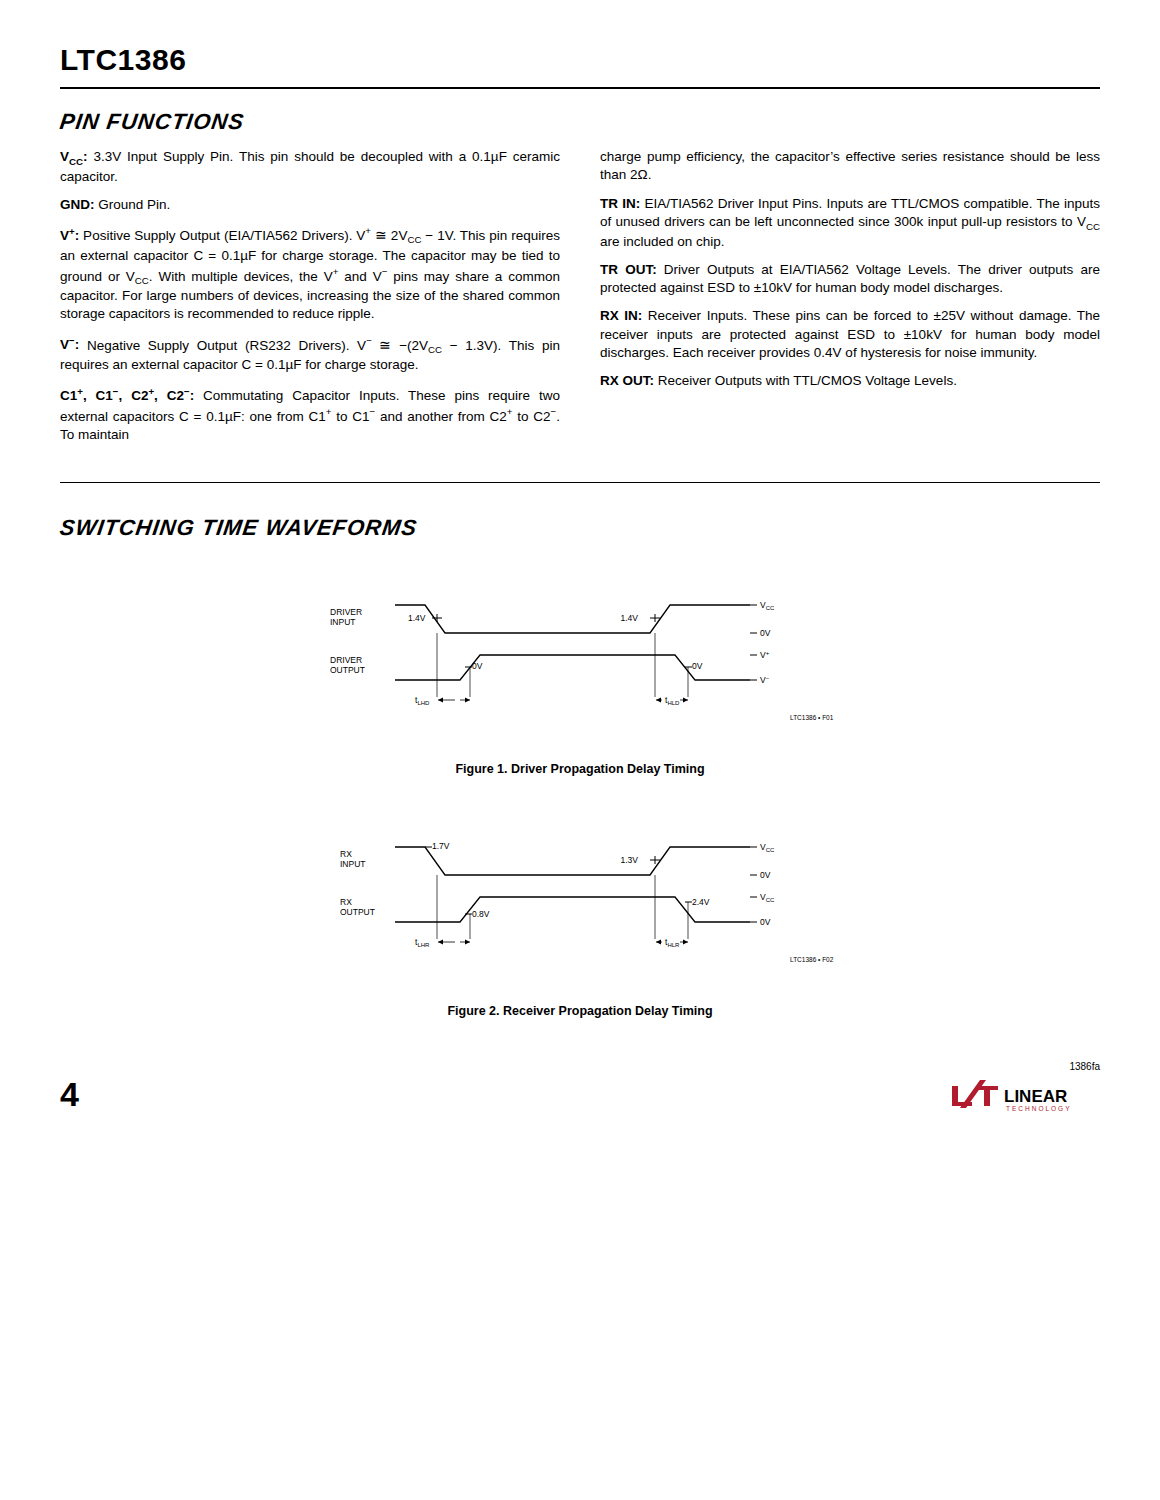LTC1386
PIN FUNCTIONS
VCC: 3.3V Input Supply Pin. This pin should be decoupled with a 0.1µF ceramic capacitor.
GND: Ground Pin.
V+: Positive Supply Output (EIA/TIA562 Drivers). V+ ≅ 2VCC − 1V. This pin requires an external capacitor C = 0.1µF for charge storage. The capacitor may be tied to ground or VCC. With multiple devices, the V+ and V− pins may share a common capacitor. For large numbers of devices, increasing the size of the shared common storage capacitors is recommended to reduce ripple.
V−: Negative Supply Output (RS232 Drivers). V− ≅ −(2VCC − 1.3V). This pin requires an external capacitor C = 0.1µF for charge storage.
C1+, C1−, C2+, C2−: Commutating Capacitor Inputs. These pins require two external capacitors C = 0.1µF: one from C1+ to C1− and another from C2+ to C2−. To maintain
charge pump efficiency, the capacitor’s effective series resistance should be less than 2Ω.
TR IN: EIA/TIA562 Driver Input Pins. Inputs are TTL/CMOS compatible. The inputs of unused drivers can be left unconnected since 300k input pull-up resistors to VCC are included on chip.
TR OUT: Driver Outputs at EIA/TIA562 Voltage Levels. The driver outputs are protected against ESD to ±10kV for human body model discharges.
RX IN: Receiver Inputs. These pins can be forced to ±25V without damage. The receiver inputs are protected against ESD to ±10kV for human body model discharges. Each receiver provides 0.4V of hysteresis for noise immunity.
RX OUT: Receiver Outputs with TTL/CMOS Voltage Levels.
SWITCHING TIME WAVEFORMS
DRIVER INPUT DRIVER OUTPUT 1.4V 1.4V VCC 0V 0V 0V V+ V− tLHD tHLD LTC1386 • F01
Figure 1. Driver Propagation Delay Timing
RX INPUT RX OUTPUT 1.7V 1.3V VCC 0V 0.8V 2.4V VCC 0V tLHR tHLR LTC1386 • F02
Figure 2. Receiver Propagation Delay Timing
4
1386fa
LINEAR TECHNOLOGY